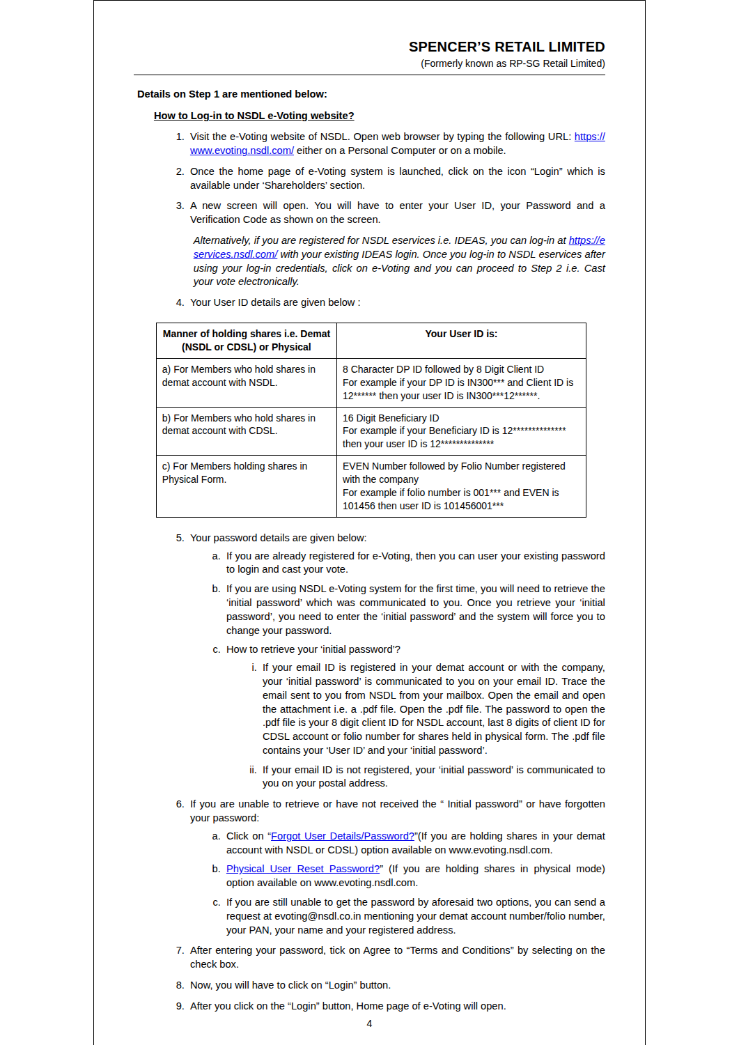SPENCER’S RETAIL LIMITED
(Formerly known as RP-SG Retail Limited)
Details on Step 1 are mentioned below:
How to Log-in to NSDL e-Voting website?
Visit the e-Voting website of NSDL. Open web browser by typing the following URL: https://www.evoting.nsdl.com/ either on a Personal Computer or on a mobile.
Once the home page of e-Voting system is launched, click on the icon “Login” which is available under ‘Shareholders’ section.
A new screen will open. You will have to enter your User ID, your Password and a Verification Code as shown on the screen.
Alternatively, if you are registered for NSDL eservices i.e. IDEAS, you can log-in at https://eservices.nsdl.com/ with your existing IDEAS login. Once you log-in to NSDL eservices after using your log-in credentials, click on e-Voting and you can proceed to Step 2 i.e. Cast your vote electronically.
Your User ID details are given below :
| Manner of holding shares i.e. Demat (NSDL or CDSL) or Physical | Your User ID is: |
| --- | --- |
| a) For Members who hold shares in demat account with NSDL. | 8 Character DP ID followed by 8 Digit Client ID For example if your DP ID is IN300*** and Client ID is 12****** then your user ID is IN300***12******. |
| b) For Members who hold shares in demat account with CDSL. | 16 Digit Beneficiary ID For example if your Beneficiary ID is 12************** then your user ID is 12************** |
| c) For Members holding shares in Physical Form. | EVEN Number followed by Folio Number registered with the company For example if folio number is 001*** and EVEN is 101456 then user ID is 101456001*** |
Your password details are given below:
If you are already registered for e-Voting, then you can user your existing password to login and cast your vote.
If you are using NSDL e-Voting system for the first time, you will need to retrieve the ‘initial password’ which was communicated to you. Once you retrieve your ‘initial password’, you need to enter the ‘initial password’ and the system will force you to change your password.
How to retrieve your ‘initial password’?
If your email ID is registered in your demat account or with the company, your ‘initial password’ is communicated to you on your email ID. Trace the email sent to you from NSDL from your mailbox. Open the email and open the attachment i.e. a .pdf file. Open the .pdf file. The password to open the .pdf file is your 8 digit client ID for NSDL account, last 8 digits of client ID for CDSL account or folio number for shares held in physical form. The .pdf file contains your ‘User ID’ and your ‘initial password’.
If your email ID is not registered, your ‘initial password’ is communicated to you on your postal address.
If you are unable to retrieve or have not received the “ Initial password” or have forgotten your password:
Click on “Forgot User Details/Password?”(If you are holding shares in your demat account with NSDL or CDSL) option available on www.evoting.nsdl.com.
Physical User Reset Password?” (If you are holding shares in physical mode) option available on www.evoting.nsdl.com.
If you are still unable to get the password by aforesaid two options, you can send a request at evoting@nsdl.co.in mentioning your demat account number/folio number, your PAN, your name and your registered address.
After entering your password, tick on Agree to “Terms and Conditions” by selecting on the check box.
Now, you will have to click on “Login” button.
After you click on the “Login” button, Home page of e-Voting will open.
4